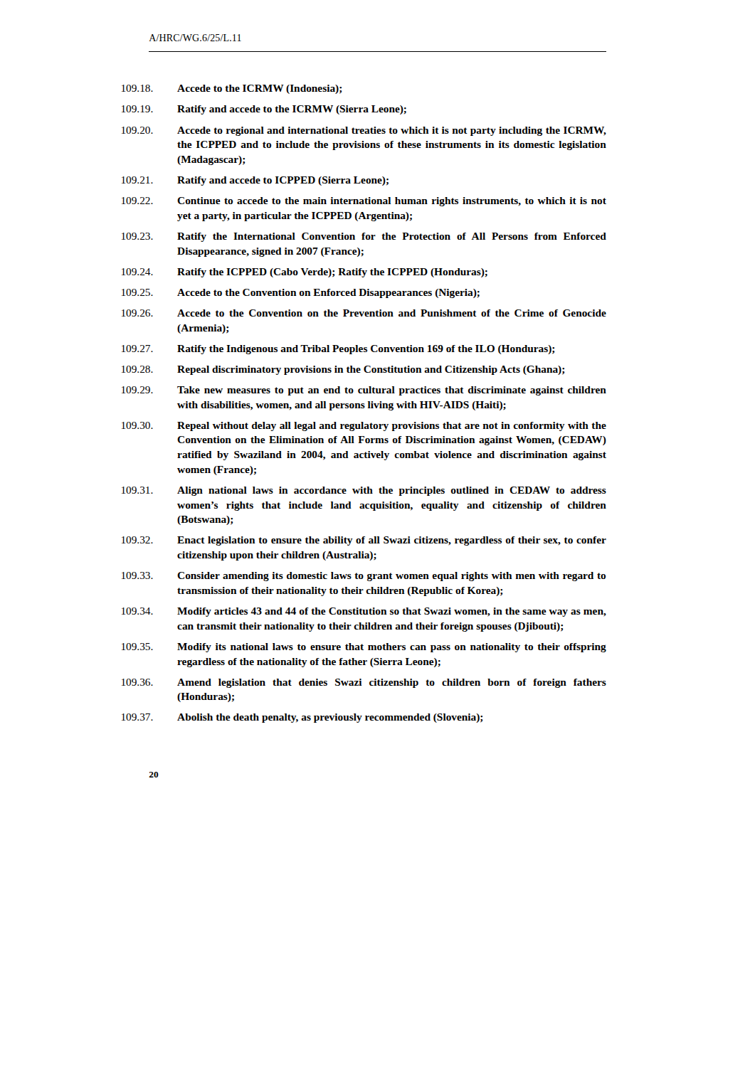A/HRC/WG.6/25/L.11
109.18. Accede to the ICRMW (Indonesia);
109.19. Ratify and accede to the ICRMW (Sierra Leone);
109.20. Accede to regional and international treaties to which it is not party including the ICRMW, the ICPPED and to include the provisions of these instruments in its domestic legislation (Madagascar);
109.21. Ratify and accede to ICPPED (Sierra Leone);
109.22. Continue to accede to the main international human rights instruments, to which it is not yet a party, in particular the ICPPED (Argentina);
109.23. Ratify the International Convention for the Protection of All Persons from Enforced Disappearance, signed in 2007 (France);
109.24. Ratify the ICPPED (Cabo Verde); Ratify the ICPPED (Honduras);
109.25. Accede to the Convention on Enforced Disappearances (Nigeria);
109.26. Accede to the Convention on the Prevention and Punishment of the Crime of Genocide (Armenia);
109.27. Ratify the Indigenous and Tribal Peoples Convention 169 of the ILO (Honduras);
109.28. Repeal discriminatory provisions in the Constitution and Citizenship Acts (Ghana);
109.29. Take new measures to put an end to cultural practices that discriminate against children with disabilities, women, and all persons living with HIV-AIDS (Haiti);
109.30. Repeal without delay all legal and regulatory provisions that are not in conformity with the Convention on the Elimination of All Forms of Discrimination against Women, (CEDAW) ratified by Swaziland in 2004, and actively combat violence and discrimination against women (France);
109.31. Align national laws in accordance with the principles outlined in CEDAW to address women’s rights that include land acquisition, equality and citizenship of children (Botswana);
109.32. Enact legislation to ensure the ability of all Swazi citizens, regardless of their sex, to confer citizenship upon their children (Australia);
109.33. Consider amending its domestic laws to grant women equal rights with men with regard to transmission of their nationality to their children (Republic of Korea);
109.34. Modify articles 43 and 44 of the Constitution so that Swazi women, in the same way as men, can transmit their nationality to their children and their foreign spouses (Djibouti);
109.35. Modify its national laws to ensure that mothers can pass on nationality to their offspring regardless of the nationality of the father (Sierra Leone);
109.36. Amend legislation that denies Swazi citizenship to children born of foreign fathers (Honduras);
109.37. Abolish the death penalty, as previously recommended (Slovenia);
20